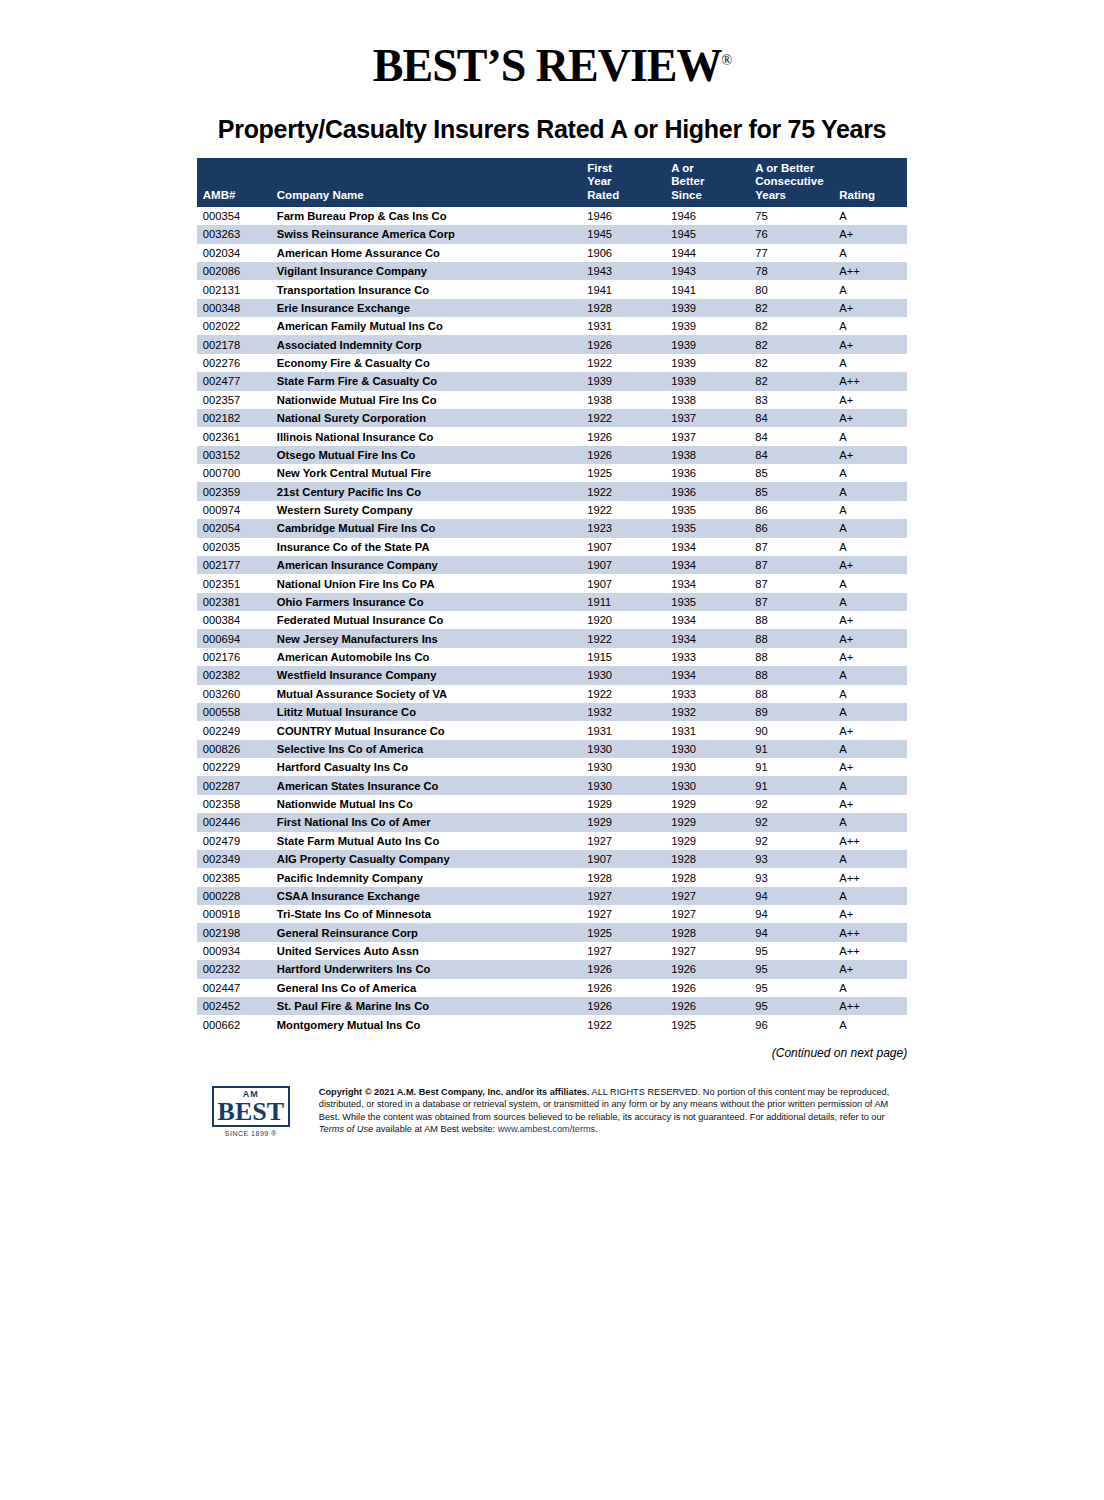BEST’S REVIEW®
Property/Casualty Insurers Rated A or Higher for 75 Years
| AMB# | Company Name | First Year Rated | A or Better Since | A or Better Consecutive Years | Rating |
| --- | --- | --- | --- | --- | --- |
| 000354 | Farm Bureau Prop & Cas Ins Co | 1946 | 1946 | 75 | A |
| 003263 | Swiss Reinsurance America Corp | 1945 | 1945 | 76 | A+ |
| 002034 | American Home Assurance Co | 1906 | 1944 | 77 | A |
| 002086 | Vigilant Insurance Company | 1943 | 1943 | 78 | A++ |
| 002131 | Transportation Insurance Co | 1941 | 1941 | 80 | A |
| 000348 | Erie Insurance Exchange | 1928 | 1939 | 82 | A+ |
| 002022 | American Family Mutual Ins Co | 1931 | 1939 | 82 | A |
| 002178 | Associated Indemnity Corp | 1926 | 1939 | 82 | A+ |
| 002276 | Economy Fire & Casualty Co | 1922 | 1939 | 82 | A |
| 002477 | State Farm Fire & Casualty Co | 1939 | 1939 | 82 | A++ |
| 002357 | Nationwide Mutual Fire Ins Co | 1938 | 1938 | 83 | A+ |
| 002182 | National Surety Corporation | 1922 | 1937 | 84 | A+ |
| 002361 | Illinois National Insurance Co | 1926 | 1937 | 84 | A |
| 003152 | Otsego Mutual Fire Ins Co | 1926 | 1938 | 84 | A+ |
| 000700 | New York Central Mutual Fire | 1925 | 1936 | 85 | A |
| 002359 | 21st Century Pacific Ins Co | 1922 | 1936 | 85 | A |
| 000974 | Western Surety Company | 1922 | 1935 | 86 | A |
| 002054 | Cambridge Mutual Fire Ins Co | 1923 | 1935 | 86 | A |
| 002035 | Insurance Co of the State PA | 1907 | 1934 | 87 | A |
| 002177 | American Insurance Company | 1907 | 1934 | 87 | A+ |
| 002351 | National Union Fire Ins Co PA | 1907 | 1934 | 87 | A |
| 002381 | Ohio Farmers Insurance Co | 1911 | 1935 | 87 | A |
| 000384 | Federated Mutual Insurance Co | 1920 | 1934 | 88 | A+ |
| 000694 | New Jersey Manufacturers Ins | 1922 | 1934 | 88 | A+ |
| 002176 | American Automobile Ins Co | 1915 | 1933 | 88 | A+ |
| 002382 | Westfield Insurance Company | 1930 | 1934 | 88 | A |
| 003260 | Mutual Assurance Society of VA | 1922 | 1933 | 88 | A |
| 000558 | Lititz Mutual Insurance Co | 1932 | 1932 | 89 | A |
| 002249 | COUNTRY Mutual Insurance Co | 1931 | 1931 | 90 | A+ |
| 000826 | Selective Ins Co of America | 1930 | 1930 | 91 | A |
| 002229 | Hartford Casualty Ins Co | 1930 | 1930 | 91 | A+ |
| 002287 | American States Insurance Co | 1930 | 1930 | 91 | A |
| 002358 | Nationwide Mutual Ins Co | 1929 | 1929 | 92 | A+ |
| 002446 | First National Ins Co of Amer | 1929 | 1929 | 92 | A |
| 002479 | State Farm Mutual Auto Ins Co | 1927 | 1929 | 92 | A++ |
| 002349 | AIG Property Casualty Company | 1907 | 1928 | 93 | A |
| 002385 | Pacific Indemnity Company | 1928 | 1928 | 93 | A++ |
| 000228 | CSAA Insurance Exchange | 1927 | 1927 | 94 | A |
| 000918 | Tri-State Ins Co of Minnesota | 1927 | 1927 | 94 | A+ |
| 002198 | General Reinsurance Corp | 1925 | 1928 | 94 | A++ |
| 000934 | United Services Auto Assn | 1927 | 1927 | 95 | A++ |
| 002232 | Hartford Underwriters Ins Co | 1926 | 1926 | 95 | A+ |
| 002447 | General Ins Co of America | 1926 | 1926 | 95 | A |
| 002452 | St. Paul Fire & Marine Ins Co | 1926 | 1926 | 95 | A++ |
| 000662 | Montgomery Mutual Ins Co | 1922 | 1925 | 96 | A |
(Continued on next page)
AM BEST
SINCE 1899 ®
Copyright © 2021 A.M. Best Company, Inc. and/or its affiliates. ALL RIGHTS RESERVED. No portion of this content may be reproduced, distributed, or stored in a database or retrieval system, or transmitted in any form or by any means without the prior written permission of AM Best. While the content was obtained from sources believed to be reliable, its accuracy is not guaranteed. For additional details, refer to our Terms of Use available at AM Best website: www.ambest.com/terms.